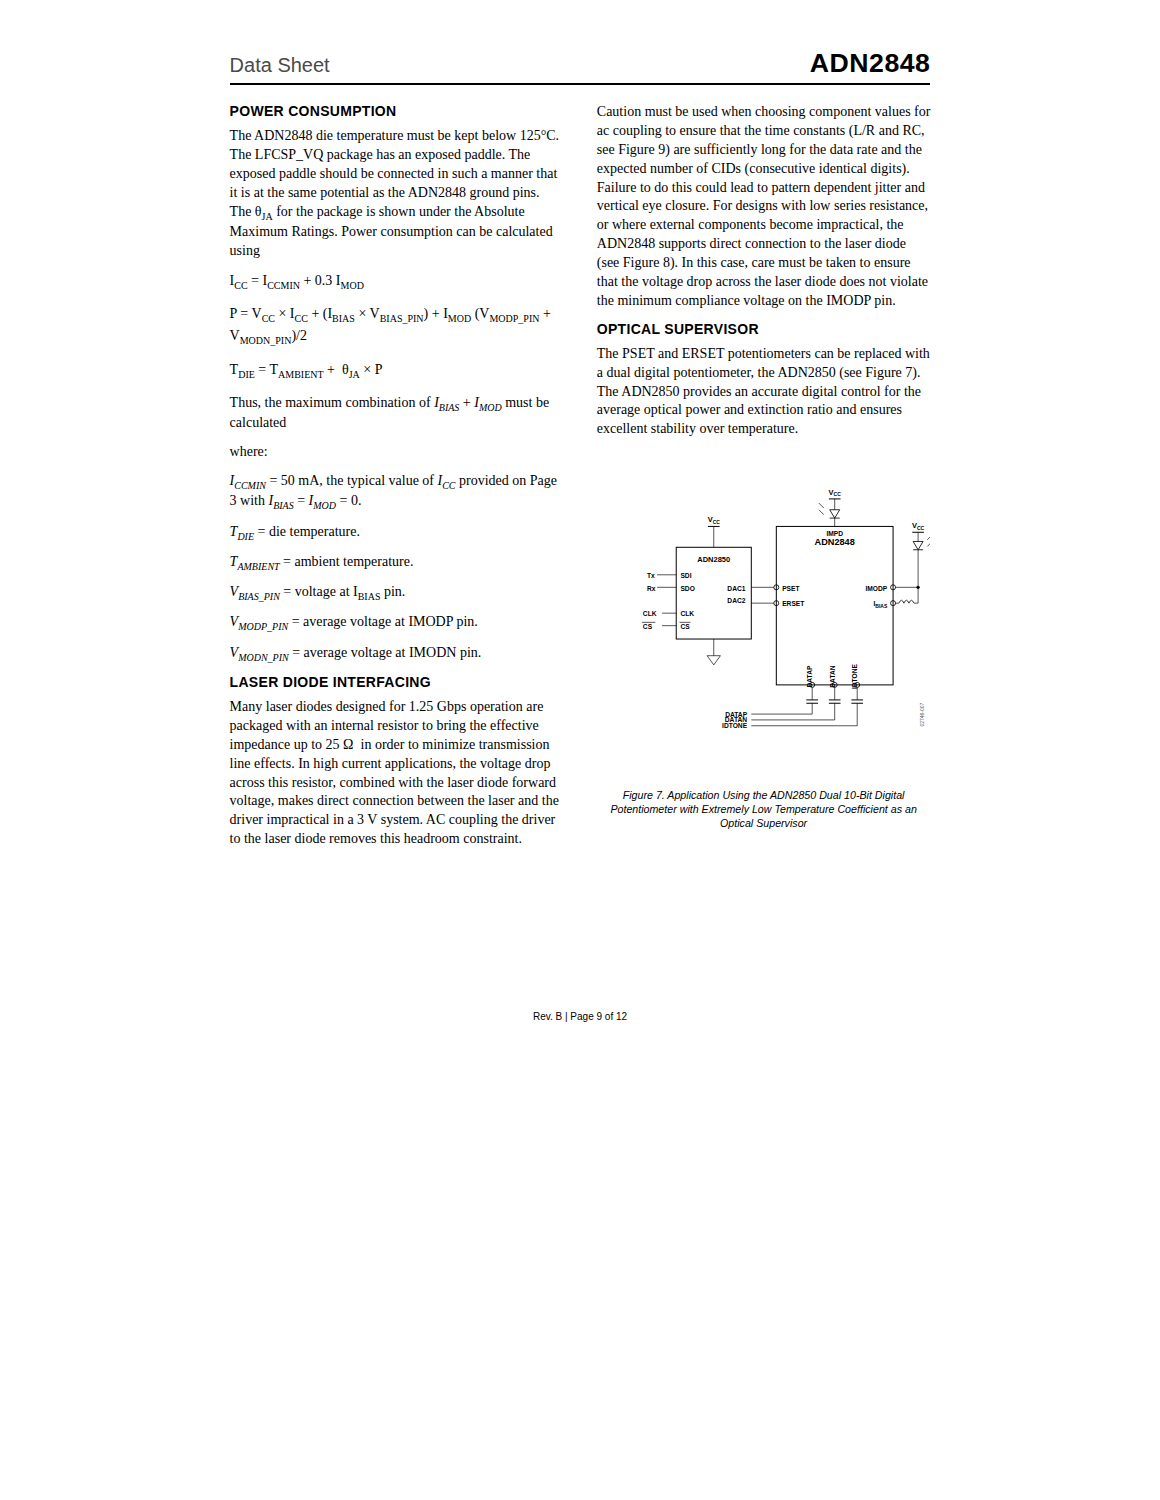Data Sheet
ADN2848
POWER CONSUMPTION
The ADN2848 die temperature must be kept below 125°C. The LFCSP_VQ package has an exposed paddle. The exposed paddle should be connected in such a manner that it is at the same potential as the ADN2848 ground pins. The θJA for the package is shown under the Absolute Maximum Ratings. Power consumption can be calculated using
ICC = ICCMIN + 0.3 IMOD
P = VCC × ICC + (IBIAS × VBIAS_PIN) + IMOD (VMODP_PIN + VMODN_PIN)/2
TDIE = TAMBIENT + θJA × P
Thus, the maximum combination of IBIAS + IMOD must be calculated
where:
ICCMIN = 50 mA, the typical value of ICC provided on Page 3 with IBIAS = IMOD = 0.
TDIE = die temperature.
TAMBIENT = ambient temperature.
VBIAS_PIN = voltage at IBIAS pin.
VMODP_PIN = average voltage at IMODP pin.
VMODN_PIN = average voltage at IMODN pin.
LASER DIODE INTERFACING
Many laser diodes designed for 1.25 Gbps operation are packaged with an internal resistor to bring the effective impedance up to 25 Ω in order to minimize transmission line effects. In high current applications, the voltage drop across this resistor, combined with the laser diode forward voltage, makes direct connection between the laser and the driver impractical in a 3 V system. AC coupling the driver to the laser diode removes this headroom constraint.
Caution must be used when choosing component values for ac coupling to ensure that the time constants (L/R and RC, see Figure 9) are sufficiently long for the data rate and the expected number of CIDs (consecutive identical digits). Failure to do this could lead to pattern dependent jitter and vertical eye closure. For designs with low series resistance, or where external components become impractical, the ADN2848 supports direct connection to the laser diode (see Figure 8). In this case, care must be taken to ensure that the voltage drop across the laser diode does not violate the minimum compliance voltage on the IMODP pin.
OPTICAL SUPERVISOR
The PSET and ERSET potentiometers can be replaced with a dual digital potentiometer, the ADN2850 (see Figure 7). The ADN2850 provides an accurate digital control for the average optical power and extinction ratio and ensures excellent stability over temperature.
ADN2848 ADN2850 SDI SDO CLK CS DAC1 DAC2 Tx Rx CLK CS VCC VCC IMPD PSET ERSET IMODP IBIAS VCC DATAP DATAN IDTONE DATAP DATAN IDTONE 02746-007
Figure 7. Application Using the ADN2850 Dual 10-Bit Digital Potentiometer with Extremely Low Temperature Coefficient as an Optical Supervisor
Rev. B | Page 9 of 12